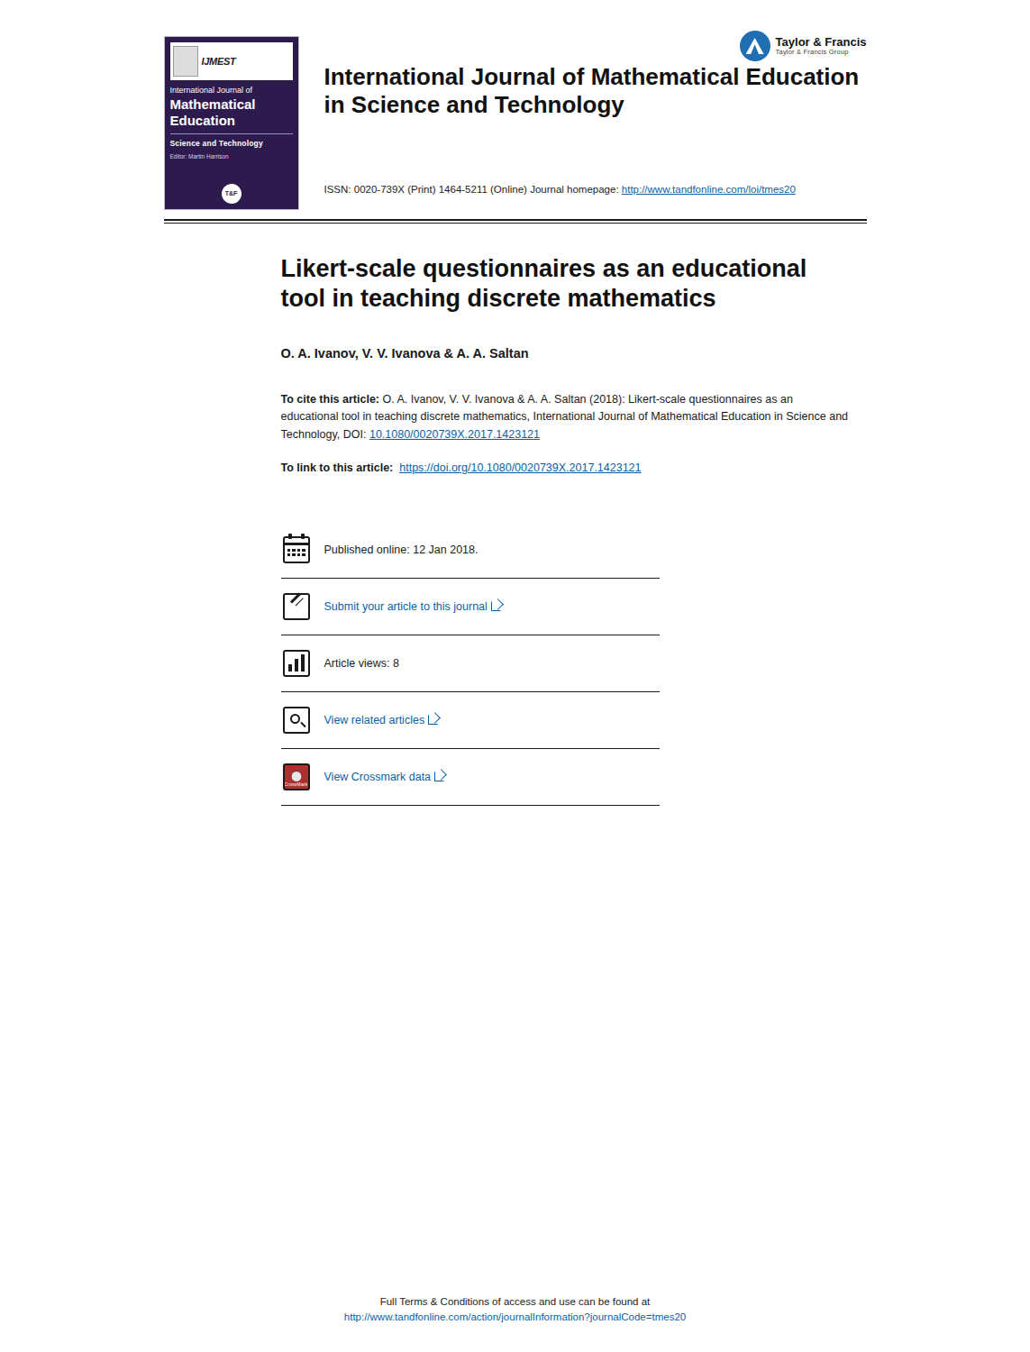Taylor & Francis
Taylor & Francis Group
IJMEST
International Journal of Mathematical Education
Science and Technology
Editor: Martin Harrison
T&F
International Journal of Mathematical Education in Science and Technology
ISSN: 0020-739X (Print) 1464-5211 (Online) Journal homepage: http://www.tandfonline.com/loi/tmes20
Likert-scale questionnaires as an educational tool in teaching discrete mathematics
O. A. Ivanov, V. V. Ivanova & A. A. Saltan
To cite this article: O. A. Ivanov, V. V. Ivanova & A. A. Saltan (2018): Likert-scale questionnaires as an educational tool in teaching discrete mathematics, International Journal of Mathematical Education in Science and Technology, DOI: 10.1080/0020739X.2017.1423121
To link to this article: https://doi.org/10.1080/0020739X.2017.1423121
Published online: 12 Jan 2018.
Submit your article to this journal
Article views: 8
View related articles
CrossMark
View Crossmark data
Full Terms & Conditions of access and use can be found at
http://www.tandfonline.com/action/journalInformation?journalCode=tmes20